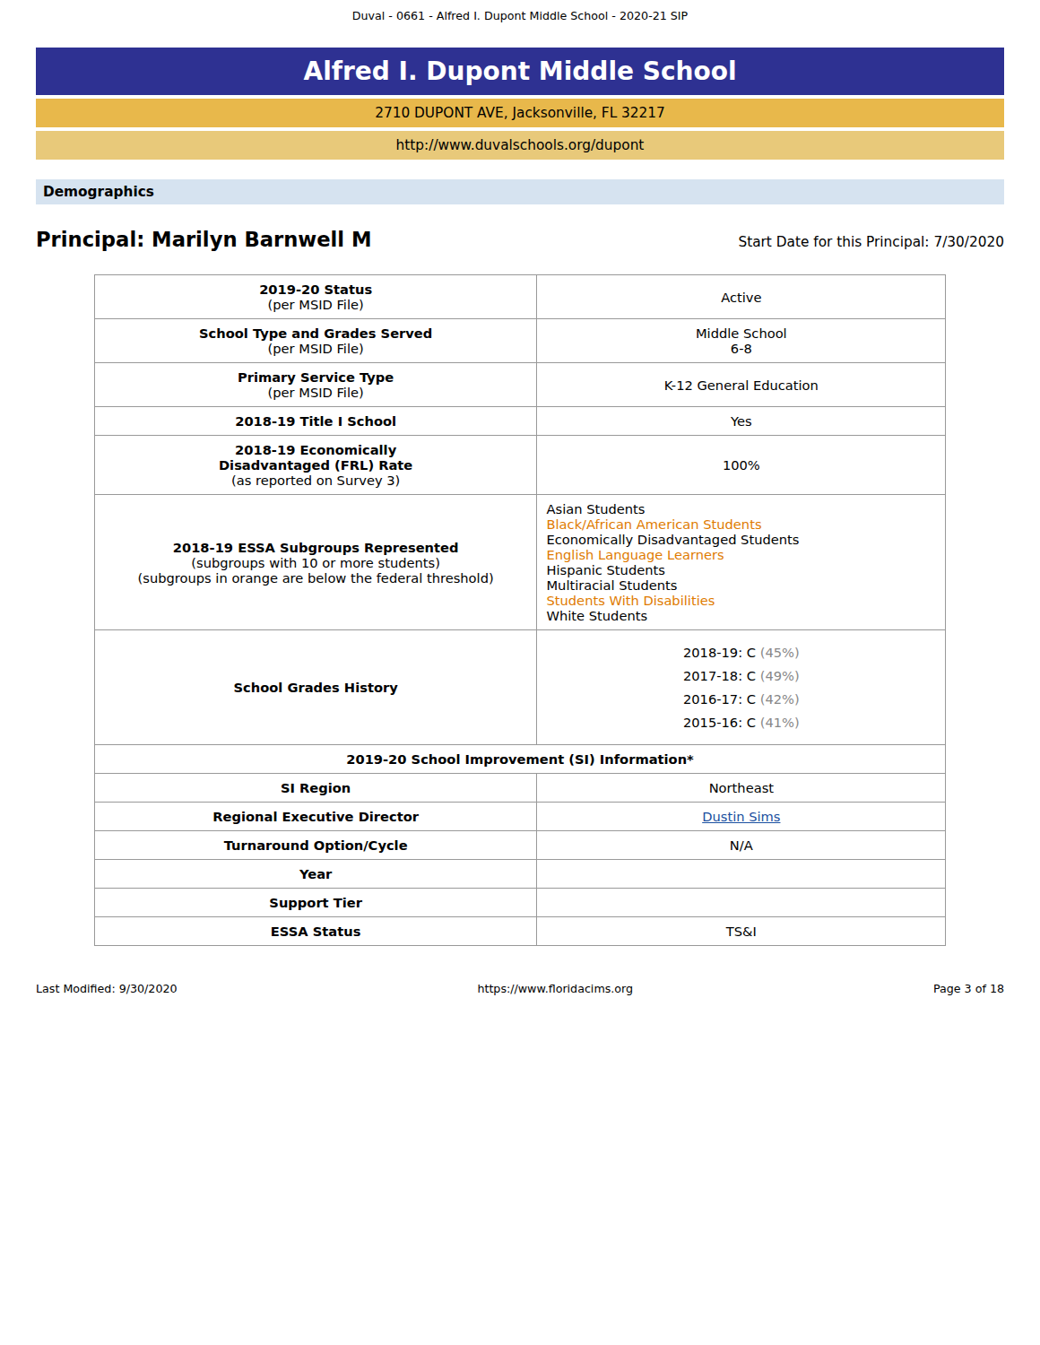Duval - 0661 - Alfred I. Dupont Middle School - 2020-21 SIP
Alfred I. Dupont Middle School
2710 DUPONT AVE, Jacksonville, FL 32217
http://www.duvalschools.org/dupont
Demographics
Principal: Marilyn Barnwell M
Start Date for this Principal: 7/30/2020
| 2019-20 Status (per MSID File) | Active |
| School Type and Grades Served (per MSID File) | Middle School 6-8 |
| Primary Service Type (per MSID File) | K-12 General Education |
| 2018-19 Title I School | Yes |
| 2018-19 Economically Disadvantaged (FRL) Rate (as reported on Survey 3) | 100% |
| 2018-19 ESSA Subgroups Represented (subgroups with 10 or more students) (subgroups in orange are below the federal threshold) | Asian Students Black/African American Students Economically Disadvantaged Students English Language Learners Hispanic Students Multiracial Students Students With Disabilities White Students |
| School Grades History | 2018-19: C (45%) 2017-18: C (49%) 2016-17: C (42%) 2015-16: C (41%) |
| 2019-20 School Improvement (SI) Information* |
| SI Region | Northeast |
| Regional Executive Director | Dustin Sims |
| Turnaround Option/Cycle | N/A |
| Year | |
| Support Tier | |
| ESSA Status | TS&I |
Last Modified: 9/30/2020
https://www.floridacims.org
Page 3 of 18